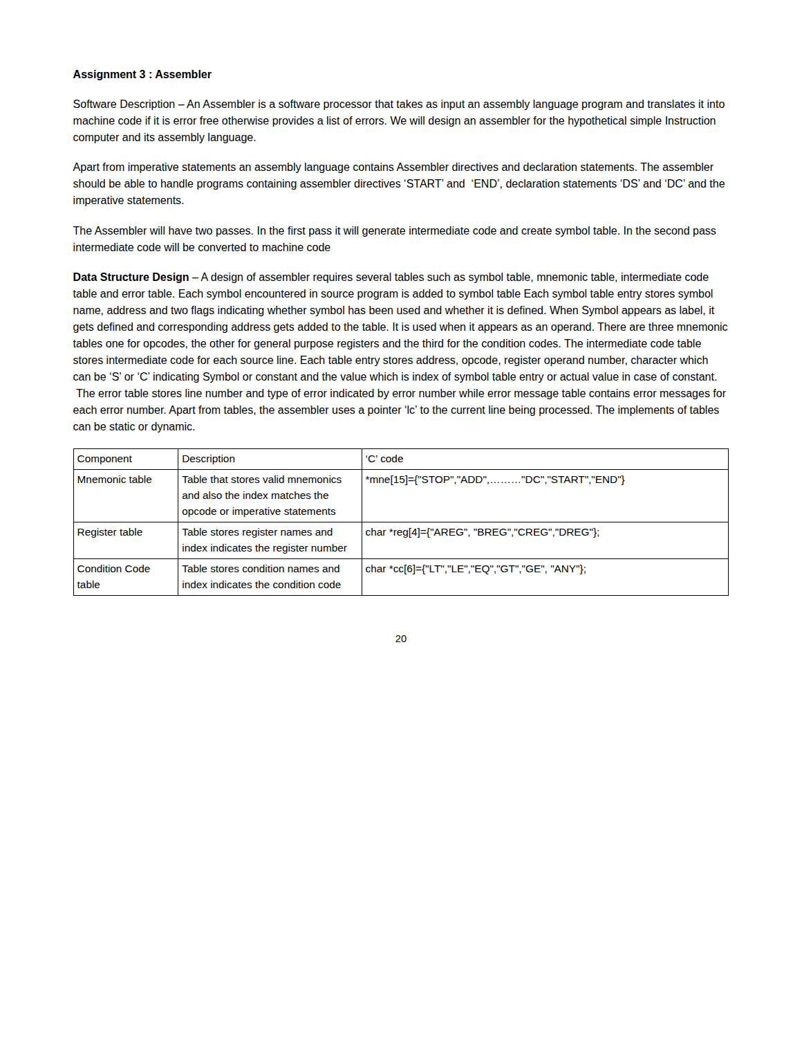Assignment 3 : Assembler
Software Description – An Assembler is a software processor that takes as input an assembly language program and translates it into machine code if it is error free otherwise provides a list of errors. We will design an assembler for the hypothetical simple Instruction computer and its assembly language.
Apart from imperative statements an assembly language contains Assembler directives and declaration statements. The assembler should be able to handle programs containing assembler directives ‘START’ and ‘END’, declaration statements ‘DS’ and ‘DC’ and the imperative statements.
The Assembler will have two passes. In the first pass it will generate intermediate code and create symbol table. In the second pass intermediate code will be converted to machine code
Data Structure Design – A design of assembler requires several tables such as symbol table, mnemonic table, intermediate code table and error table. Each symbol encountered in source program is added to symbol table Each symbol table entry stores symbol name, address and two flags indicating whether symbol has been used and whether it is defined. When Symbol appears as label, it gets defined and corresponding address gets added to the table. It is used when it appears as an operand. There are three mnemonic tables one for opcodes, the other for general purpose registers and the third for the condition codes. The intermediate code table stores intermediate code for each source line. Each table entry stores address, opcode, register operand number, character which can be ‘S’ or ‘C’ indicating Symbol or constant and the value which is index of symbol table entry or actual value in case of constant. The error table stores line number and type of error indicated by error number while error message table contains error messages for each error number. Apart from tables, the assembler uses a pointer ‘lc’ to the current line being processed. The implements of tables can be static or dynamic.
| Component | Description | ‘C’ code |
| Mnemonic table | Table that stores valid mnemonics and also the index matches the opcode or imperative statements | *mne[15]={"STOP","ADD",………"DC","START","END"} |
| Register table | Table stores register names and index indicates the register number | char *reg[4]={"AREG", "BREG","CREG","DREG"}; |
| Condition Code table | Table stores condition names and index indicates the condition code | char *cc[6]={"LT","LE","EQ","GT","GE", "ANY"}; |
20